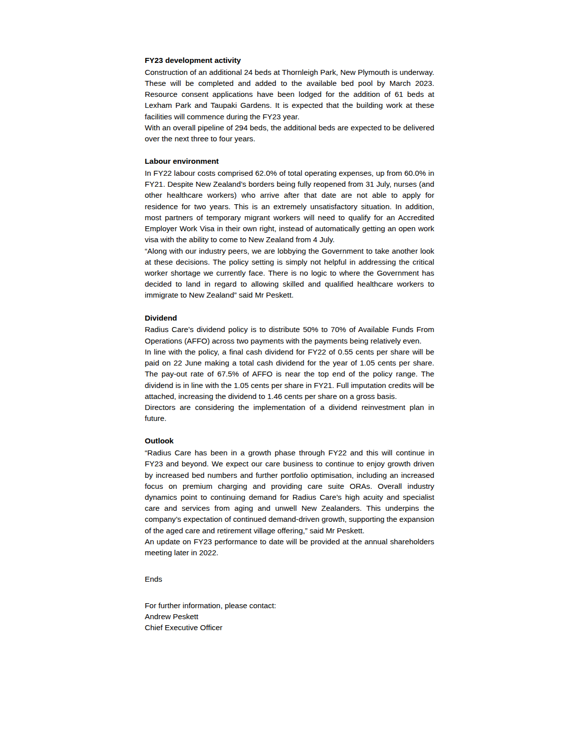FY23 development activity
Construction of an additional 24 beds at Thornleigh Park, New Plymouth is underway. These will be completed and added to the available bed pool by March 2023. Resource consent applications have been lodged for the addition of 61 beds at Lexham Park and Taupaki Gardens. It is expected that the building work at these facilities will commence during the FY23 year.
With an overall pipeline of 294 beds, the additional beds are expected to be delivered over the next three to four years.
Labour environment
In FY22 labour costs comprised 62.0% of total operating expenses, up from 60.0% in FY21. Despite New Zealand’s borders being fully reopened from 31 July, nurses (and other healthcare workers) who arrive after that date are not able to apply for residence for two years. This is an extremely unsatisfactory situation. In addition, most partners of temporary migrant workers will need to qualify for an Accredited Employer Work Visa in their own right, instead of automatically getting an open work visa with the ability to come to New Zealand from 4 July.
“Along with our industry peers, we are lobbying the Government to take another look at these decisions. The policy setting is simply not helpful in addressing the critical worker shortage we currently face. There is no logic to where the Government has decided to land in regard to allowing skilled and qualified healthcare workers to immigrate to New Zealand” said Mr Peskett.
Dividend
Radius Care’s dividend policy is to distribute 50% to 70% of Available Funds From Operations (AFFO) across two payments with the payments being relatively even.
In line with the policy, a final cash dividend for FY22 of 0.55 cents per share will be paid on 22 June making a total cash dividend for the year of 1.05 cents per share. The pay-out rate of 67.5% of AFFO is near the top end of the policy range. The dividend is in line with the 1.05 cents per share in FY21. Full imputation credits will be attached, increasing the dividend to 1.46 cents per share on a gross basis.
Directors are considering the implementation of a dividend reinvestment plan in future.
Outlook
“Radius Care has been in a growth phase through FY22 and this will continue in FY23 and beyond. We expect our care business to continue to enjoy growth driven by increased bed numbers and further portfolio optimisation, including an increased focus on premium charging and providing care suite ORAs. Overall industry dynamics point to continuing demand for Radius Care’s high acuity and specialist care and services from aging and unwell New Zealanders. This underpins the company’s expectation of continued demand-driven growth, supporting the expansion of the aged care and retirement village offering,” said Mr Peskett.
An update on FY23 performance to date will be provided at the annual shareholders meeting later in 2022.
Ends
For further information, please contact:
Andrew Peskett
Chief Executive Officer